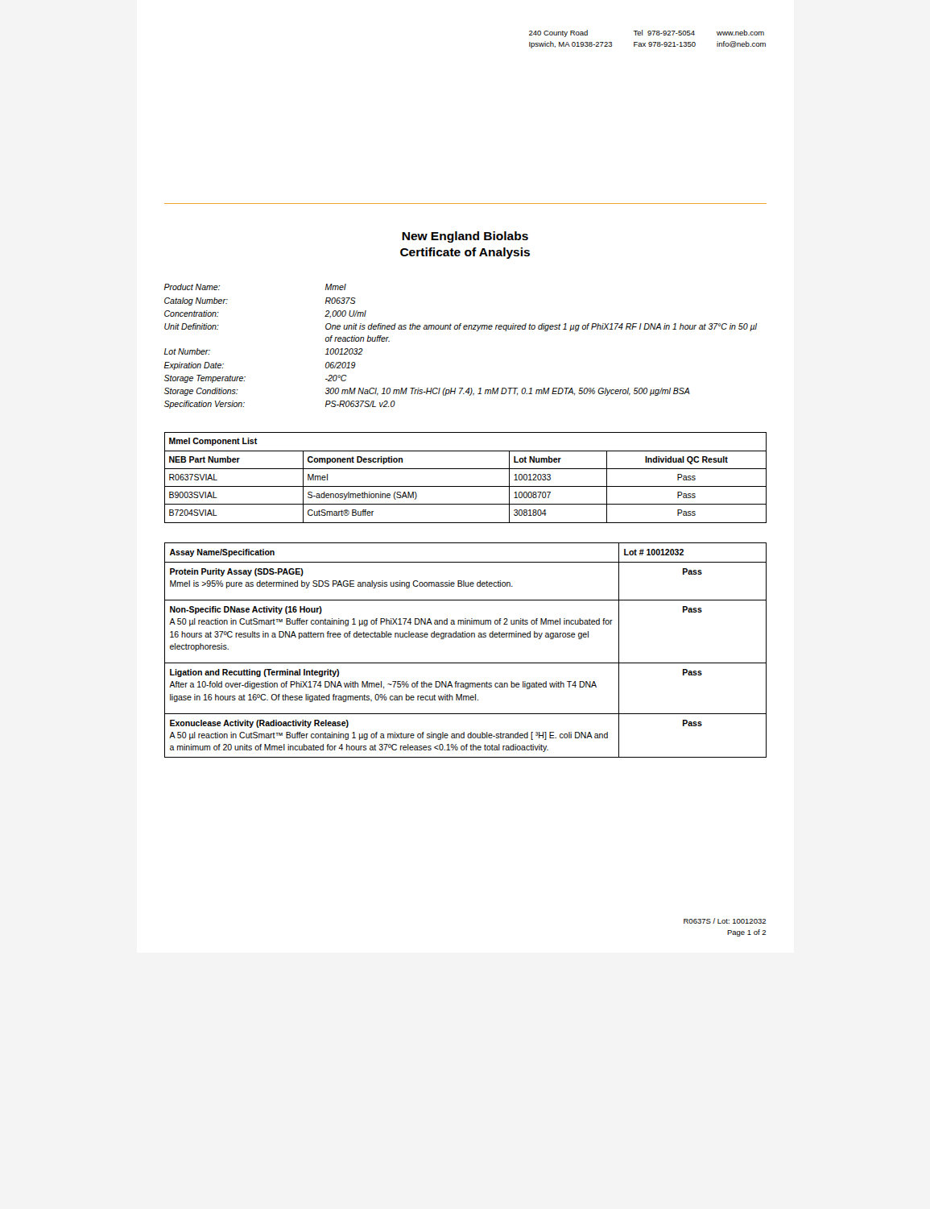240 County Road
Ipswich, MA 01938-2723
Tel 978-927-5054
Fax 978-921-1350
www.neb.com
info@neb.com
New England Biolabs Certificate of Analysis
| Product Name: | MmeI |
| Catalog Number: | R0637S |
| Concentration: | 2,000 U/ml |
| Unit Definition: | One unit is defined as the amount of enzyme required to digest 1 µg of PhiX174 RF I DNA in 1 hour at 37°C in 50 µl of reaction buffer. |
| Lot Number: | 10012032 |
| Expiration Date: | 06/2019 |
| Storage Temperature: | -20°C |
| Storage Conditions: | 300 mM NaCl, 10 mM Tris-HCl (pH 7.4), 1 mM DTT, 0.1 mM EDTA, 50% Glycerol, 500 µg/ml BSA |
| Specification Version: | PS-R0637S/L v2.0 |
MmeI Component List
| NEB Part Number | Component Description | Lot Number | Individual QC Result |
| --- | --- | --- | --- |
| R0637SVIAL | MmeI | 10012033 | Pass |
| B9003SVIAL | S-adenosylmethionine (SAM) | 10008707 | Pass |
| B7204SVIAL | CutSmart® Buffer | 3081804 | Pass |
| Assay Name/Specification | Lot # 10012032 |
| --- | --- |
| Protein Purity Assay (SDS-PAGE) MmeI is >95% pure as determined by SDS PAGE analysis using Coomassie Blue detection. | Pass |
| Non-Specific DNase Activity (16 Hour) A 50 µl reaction in CutSmart™ Buffer containing 1 µg of PhiX174 DNA and a minimum of 2 units of MmeI incubated for 16 hours at 37ºC results in a DNA pattern free of detectable nuclease degradation as determined by agarose gel electrophoresis. | Pass |
| Ligation and Recutting (Terminal Integrity) After a 10-fold over-digestion of PhiX174 DNA with MmeI, ~75% of the DNA fragments can be ligated with T4 DNA ligase in 16 hours at 16ºC. Of these ligated fragments, 0% can be recut with MmeI. | Pass |
| Exonuclease Activity (Radioactivity Release) A 50 µl reaction in CutSmart™ Buffer containing 1 µg of a mixture of single and double-stranded [ ³H] E. coli DNA and a minimum of 20 units of MmeI incubated for 4 hours at 37ºC releases <0.1% of the total radioactivity. | Pass |
R0637S / Lot: 10012032
Page 1 of 2